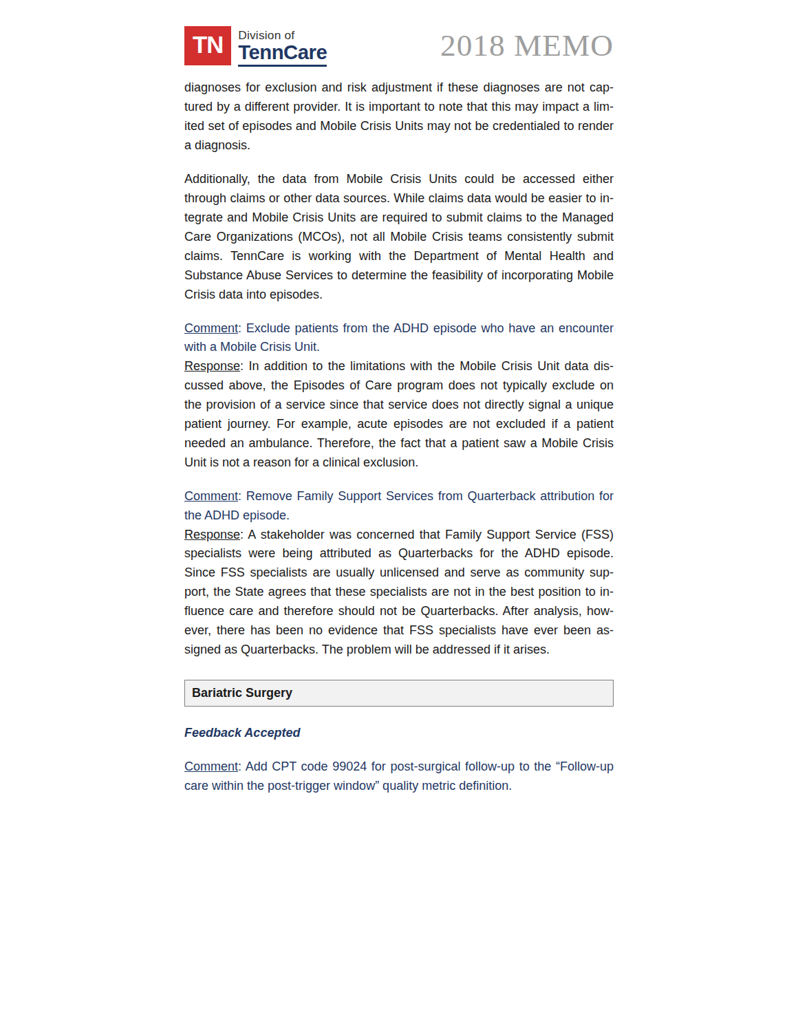TN
Division of
TennCare
2018 MEMO
diagnoses for exclusion and risk adjustment if these diagnoses are not captured by a different provider. It is important to note that this may impact a limited set of episodes and Mobile Crisis Units may not be credentialed to render a diagnosis.
Additionally, the data from Mobile Crisis Units could be accessed either through claims or other data sources. While claims data would be easier to integrate and Mobile Crisis Units are required to submit claims to the Managed Care Organizations (MCOs), not all Mobile Crisis teams consistently submit claims. TennCare is working with the Department of Mental Health and Substance Abuse Services to determine the feasibility of incorporating Mobile Crisis data into episodes.
Comment: Exclude patients from the ADHD episode who have an encounter with a Mobile Crisis Unit.
Response: In addition to the limitations with the Mobile Crisis Unit data discussed above, the Episodes of Care program does not typically exclude on the provision of a service since that service does not directly signal a unique patient journey. For example, acute episodes are not excluded if a patient needed an ambulance. Therefore, the fact that a patient saw a Mobile Crisis Unit is not a reason for a clinical exclusion.
Comment: Remove Family Support Services from Quarterback attribution for the ADHD episode.
Response: A stakeholder was concerned that Family Support Service (FSS) specialists were being attributed as Quarterbacks for the ADHD episode. Since FSS specialists are usually unlicensed and serve as community support, the State agrees that these specialists are not in the best position to influence care and therefore should not be Quarterbacks. After analysis, however, there has been no evidence that FSS specialists have ever been assigned as Quarterbacks. The problem will be addressed if it arises.
Bariatric Surgery
Feedback Accepted
Comment: Add CPT code 99024 for post-surgical follow-up to the “Follow-up care within the post-trigger window” quality metric definition.